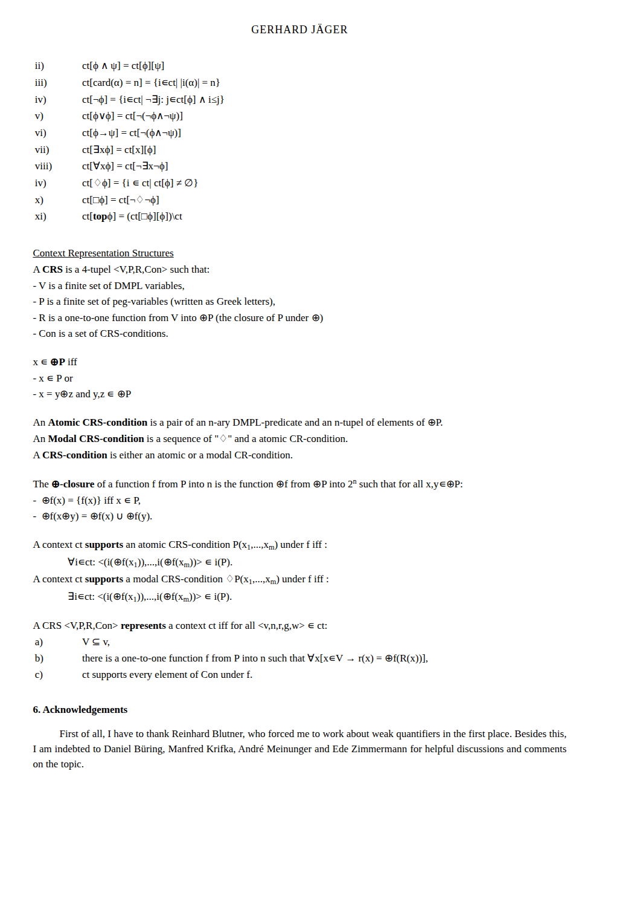GERHARD JÄGER
ii) ct[ϕ ∧ ψ] = ct[ϕ][ψ]
iii) ct[card(α) = n] = {i∊ct| |i(α)| = n}
iv) ct[¬ϕ] = {i∊ct| ¬∃j: j∊ct[ϕ] ∧ i≤j}
v) ct[ϕ∨ϕ] = ct[¬(¬ϕ∧¬ψ)]
vi) ct[ϕ→ψ] = ct[¬(ϕ∧¬ψ)]
vii) ct[∃xϕ] = ct[x][ϕ]
viii) ct[∀xϕ] = ct[¬∃x¬ϕ]
iv) ct[♢ϕ] = {i ∊ ct| ct[ϕ] ≠ ∅}
x) ct[□ϕ] = ct[¬♢¬ϕ]
xi) ct[topϕ] = (ct[□ϕ][ϕ])\ct
Context Representation Structures
A CRS is a 4-tupel <V,P,R,Con> such that:
- V is a finite set of DMPL variables,
- P is a finite set of peg-variables (written as Greek letters),
- R is a one-to-one function from V into ⊕P (the closure of P under ⊕)
- Con is a set of CRS-conditions.
x ∊ ⊕P iff
- x ∊ P or
- x = y⊕z and y,z ∊ ⊕P
An Atomic CRS-condition is a pair of an n-ary DMPL-predicate and an n-tupel of elements of ⊕P.
An Modal CRS-condition is a sequence of "♢" and a atomic CR-condition.
A CRS-condition is either an atomic or a modal CR-condition.
The ⊕-closure of a function f from P into n is the function ⊕f from ⊕P into 2n such that for all x,y∊⊕P:
- ⊕f(x) = {f(x)} iff x ∊ P,
- ⊕f(x⊕y) = ⊕f(x) ∪ ⊕f(y).
A context ct supports an atomic CRS-condition P(x1,...,xm) under f iff :
∀i∊ct: <(i(⊕f(x1)),...,i(⊕f(xm))> ∊ i(P).
A context ct supports a modal CRS-condition ♢P(x1,...,xm) under f iff :
∃i∊ct: <(i(⊕f(x1)),...,i(⊕f(xm))> ∊ i(P).
A CRS <V,P,R,Con> represents a context ct iff for all <v,n,r,g,w> ∊ ct:
a) V ⊆ v,
b) there is a one-to-one function f from P into n such that ∀x[x∊V → r(x) = ⊕f(R(x))],
c) ct supports every element of Con under f.
6. Acknowledgements
First of all, I have to thank Reinhard Blutner, who forced me to work about weak quantifiers in the first place. Besides this, I am indebted to Daniel Büring, Manfred Krifka, André Meinunger and Ede Zimmermann for helpful discussions and comments on the topic.